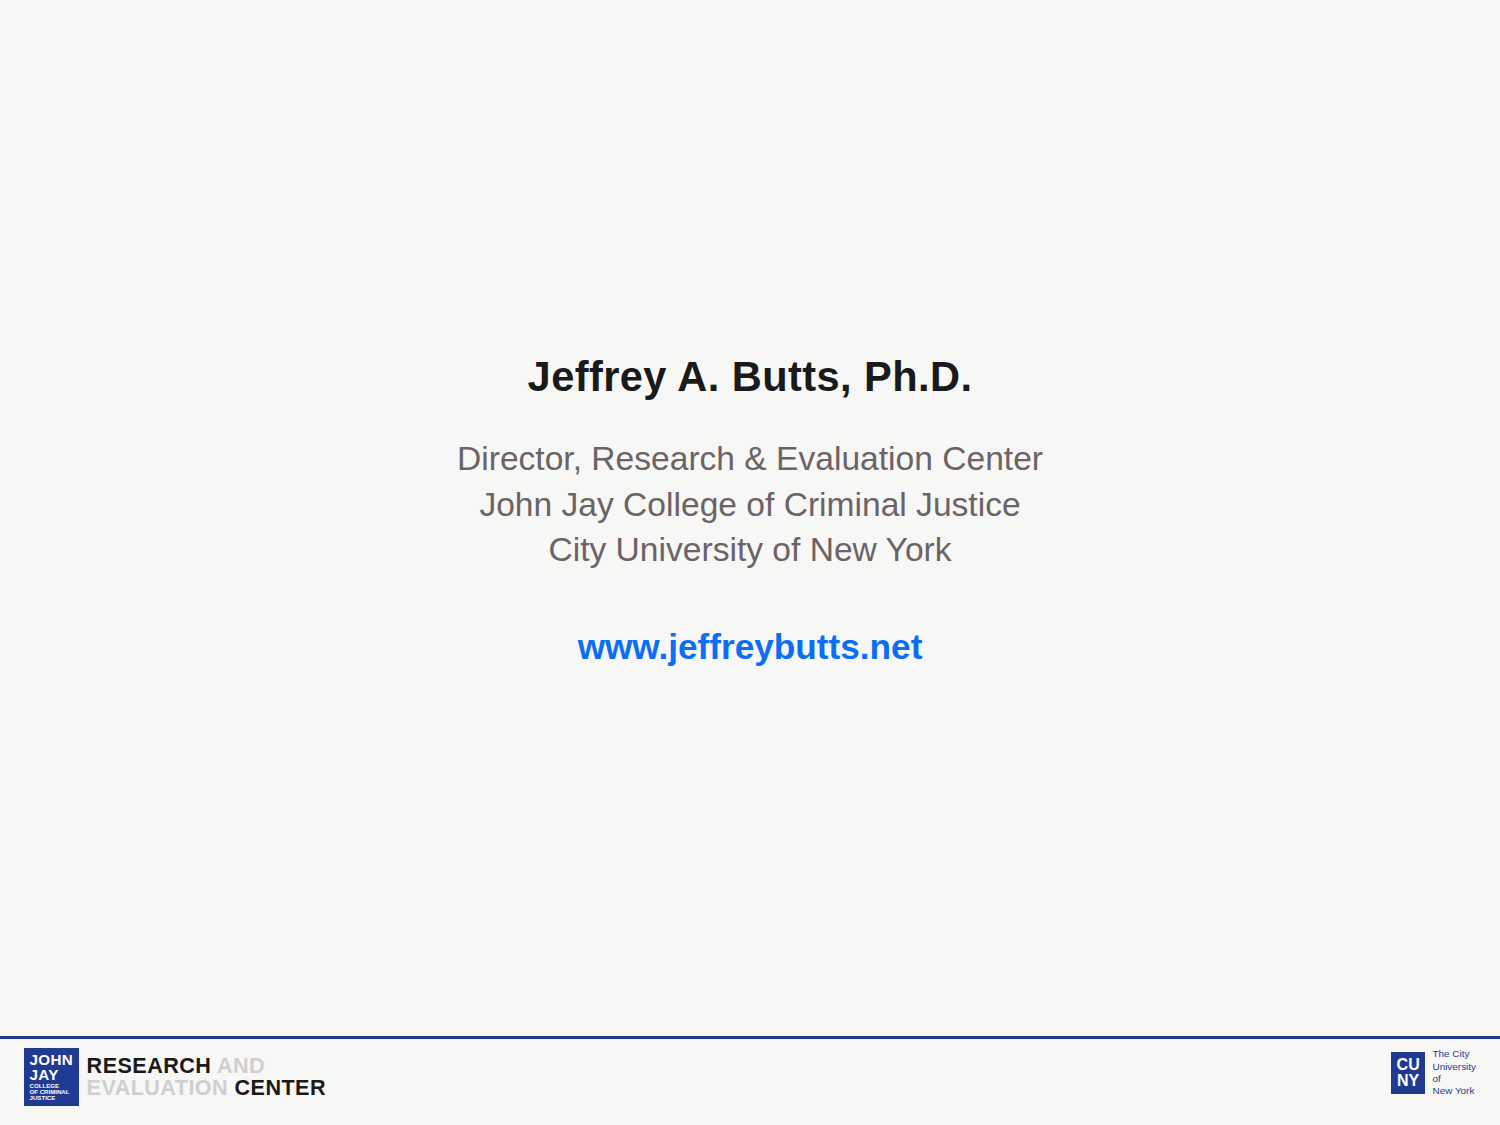Jeffrey A. Butts, Ph.D.
Director, Research & Evaluation Center
John Jay College of Criminal Justice
City University of New York
www.jeffreybutts.net
JOHN
JAY COLLEGE
OF CRIMINAL
JUSTICE
RESEARCH AND
EVALUATION CENTER
CU
NY
The City
University
of
New York